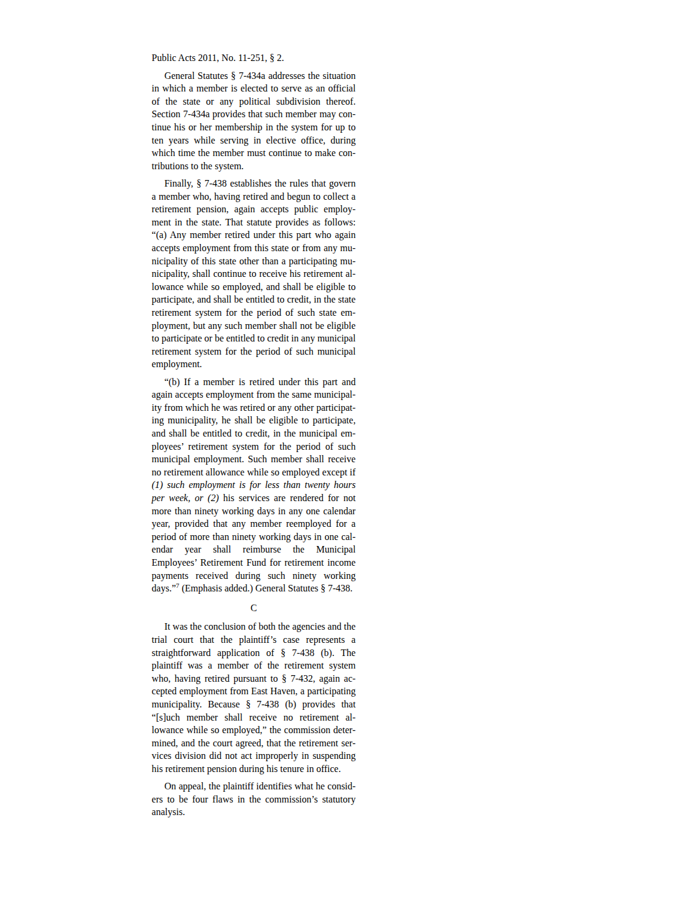Public Acts 2011, No. 11-251, § 2.
General Statutes § 7-434a addresses the situation in which a member is elected to serve as an official of the state or any political subdivision thereof. Section 7-434a provides that such member may continue his or her membership in the system for up to ten years while serving in elective office, during which time the member must continue to make contributions to the system.
Finally, § 7-438 establishes the rules that govern a member who, having retired and begun to collect a retirement pension, again accepts public employment in the state. That statute provides as follows: “(a) Any member retired under this part who again accepts employment from this state or from any municipality of this state other than a participating municipality, shall continue to receive his retirement allowance while so employed, and shall be eligible to participate, and shall be entitled to credit, in the state retirement system for the period of such state employment, but any such member shall not be eligible to participate or be entitled to credit in any municipal retirement system for the period of such municipal employment.
“(b) If a member is retired under this part and again accepts employment from the same municipality from which he was retired or any other participating municipality, he shall be eligible to participate, and shall be entitled to credit, in the municipal employees’ retirement system for the period of such municipal employment. Such member shall receive no retirement allowance while so employed except if (1) such employment is for less than twenty hours per week, or (2) his services are rendered for not more than ninety working days in any one calendar year, provided that any member reemployed for a period of more than ninety working days in one calendar year shall reimburse the Municipal Employees’ Retirement Fund for retirement income payments received during such ninety working days.”7 (Emphasis added.) General Statutes § 7-438.
C
It was the conclusion of both the agencies and the trial court that the plaintiff’s case represents a straightforward application of § 7-438 (b). The plaintiff was a member of the retirement system who, having retired pursuant to § 7-432, again accepted employment from East Haven, a participating municipality. Because § 7-438 (b) provides that “[s]uch member shall receive no retirement allowance while so employed,” the commission determined, and the court agreed, that the retirement services division did not act improperly in suspending his retirement pension during his tenure in office.
On appeal, the plaintiff identifies what he considers to be four flaws in the commission’s statutory analysis.